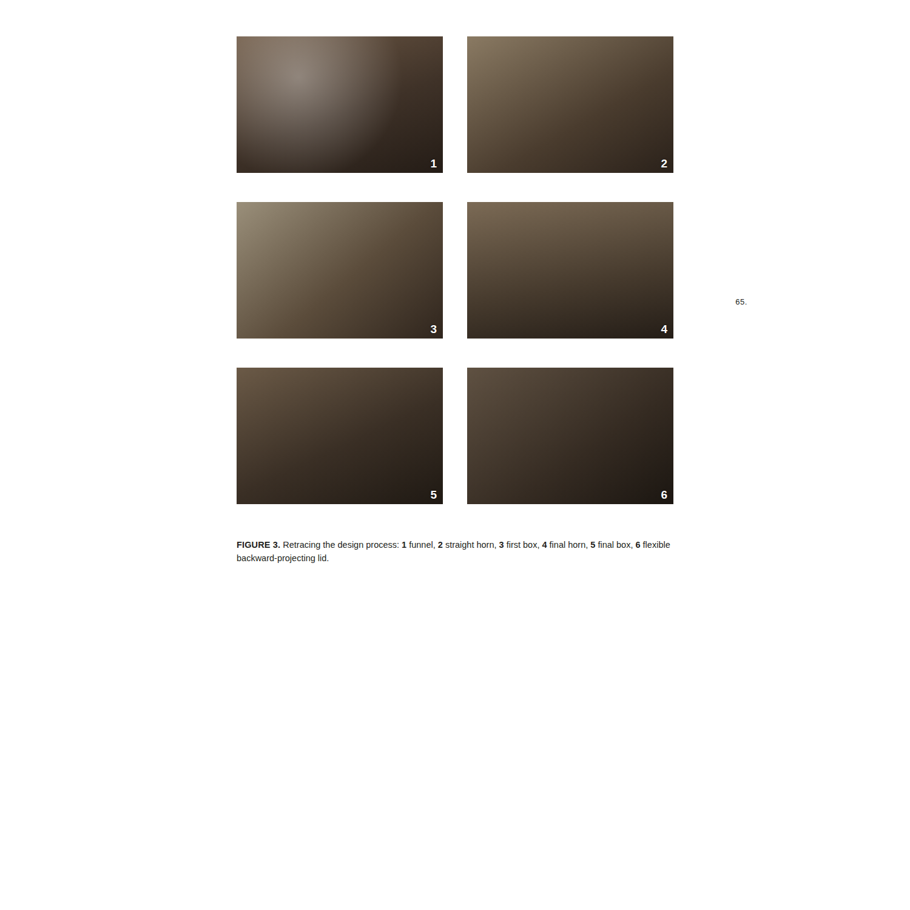65.
1
2
3
4
5
6
FIGURE 3. Retracing the design process: 1 funnel, 2 straight horn, 3 first box, 4 final horn, 5 final box, 6 flexible backward-projecting lid.